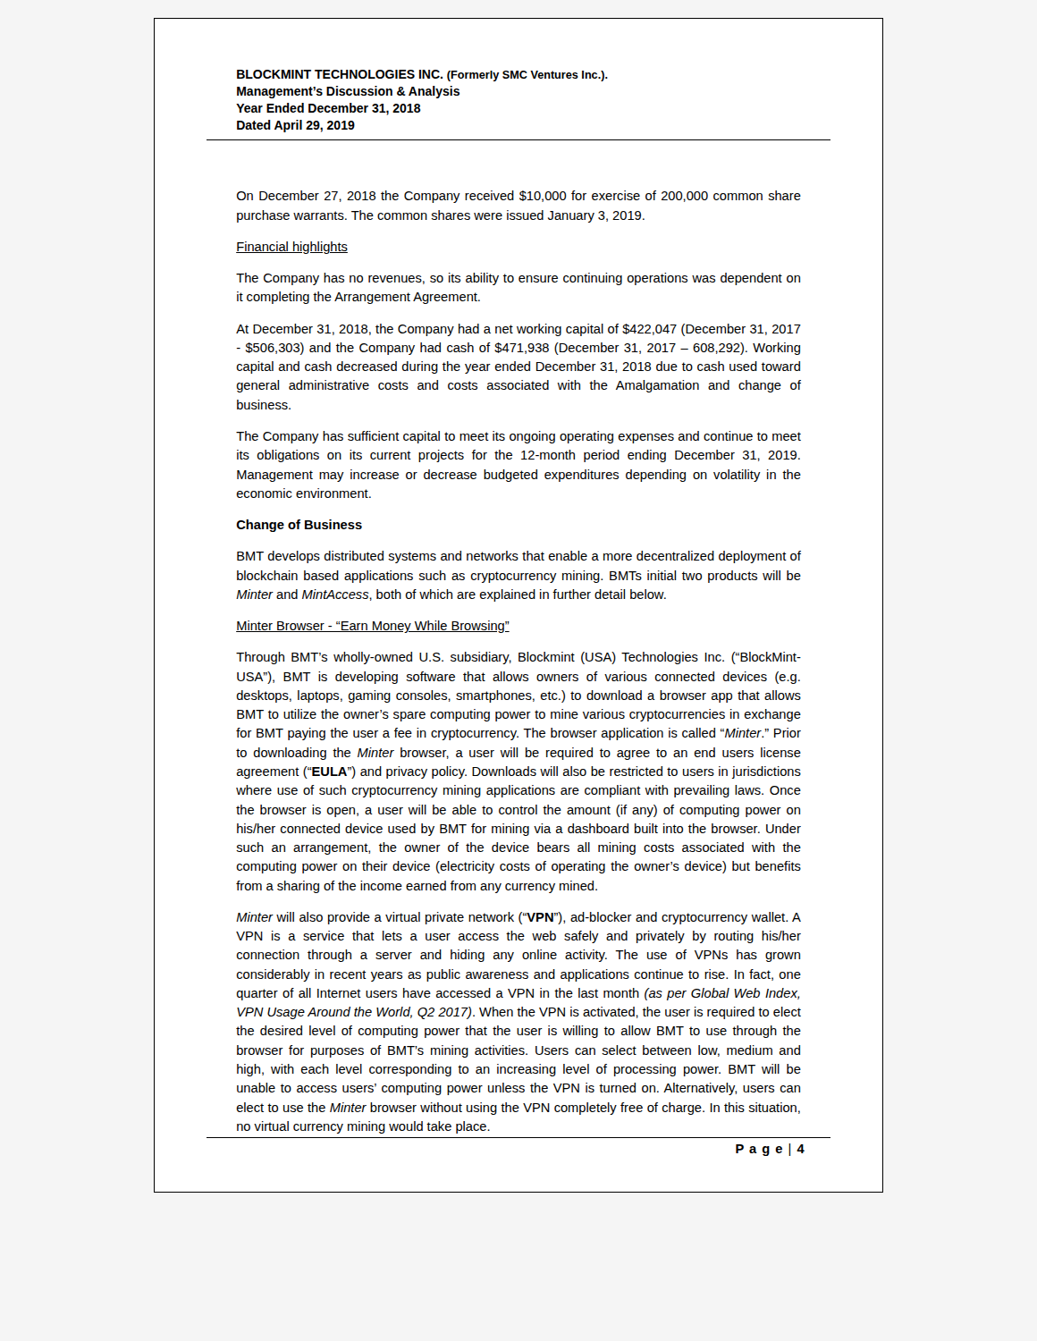BLOCKMINT TECHNOLOGIES INC. (Formerly SMC Ventures Inc.).
Management’s Discussion & Analysis
Year Ended December 31, 2018
Dated April 29, 2019
On December 27, 2018 the Company received $10,000 for exercise of 200,000 common share purchase warrants. The common shares were issued January 3, 2019.
Financial highlights
The Company has no revenues, so its ability to ensure continuing operations was dependent on it completing the Arrangement Agreement.
At December 31, 2018, the Company had a net working capital of $422,047 (December 31, 2017 - $506,303) and the Company had cash of $471,938 (December 31, 2017 – 608,292). Working capital and cash decreased during the year ended December 31, 2018 due to cash used toward general administrative costs and costs associated with the Amalgamation and change of business.
The Company has sufficient capital to meet its ongoing operating expenses and continue to meet its obligations on its current projects for the 12-month period ending December 31, 2019. Management may increase or decrease budgeted expenditures depending on volatility in the economic environment.
Change of Business
BMT develops distributed systems and networks that enable a more decentralized deployment of blockchain based applications such as cryptocurrency mining. BMTs initial two products will be Minter and MintAccess, both of which are explained in further detail below.
Minter Browser - “Earn Money While Browsing”
Through BMT’s wholly-owned U.S. subsidiary, Blockmint (USA) Technologies Inc. (“BlockMint-USA”), BMT is developing software that allows owners of various connected devices (e.g. desktops, laptops, gaming consoles, smartphones, etc.) to download a browser app that allows BMT to utilize the owner’s spare computing power to mine various cryptocurrencies in exchange for BMT paying the user a fee in cryptocurrency. The browser application is called “Minter.” Prior to downloading the Minter browser, a user will be required to agree to an end users license agreement (“EULA”) and privacy policy. Downloads will also be restricted to users in jurisdictions where use of such cryptocurrency mining applications are compliant with prevailing laws. Once the browser is open, a user will be able to control the amount (if any) of computing power on his/her connected device used by BMT for mining via a dashboard built into the browser. Under such an arrangement, the owner of the device bears all mining costs associated with the computing power on their device (electricity costs of operating the owner’s device) but benefits from a sharing of the income earned from any currency mined.
Minter will also provide a virtual private network (“VPN”), ad-blocker and cryptocurrency wallet. A VPN is a service that lets a user access the web safely and privately by routing his/her connection through a server and hiding any online activity. The use of VPNs has grown considerably in recent years as public awareness and applications continue to rise. In fact, one quarter of all Internet users have accessed a VPN in the last month (as per Global Web Index, VPN Usage Around the World, Q2 2017). When the VPN is activated, the user is required to elect the desired level of computing power that the user is willing to allow BMT to use through the browser for purposes of BMT’s mining activities. Users can select between low, medium and high, with each level corresponding to an increasing level of processing power. BMT will be unable to access users’ computing power unless the VPN is turned on. Alternatively, users can elect to use the Minter browser without using the VPN completely free of charge. In this situation, no virtual currency mining would take place.
P a g e | 4